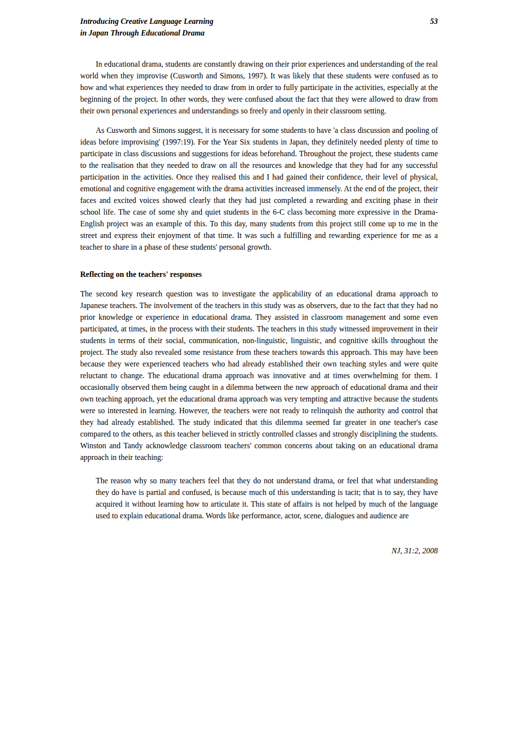Introducing Creative Language Learning
in Japan Through Educational Drama 53
In educational drama, students are constantly drawing on their prior experiences and understanding of the real world when they improvise (Cusworth and Simons, 1997). It was likely that these students were confused as to how and what experiences they needed to draw from in order to fully participate in the activities, especially at the beginning of the project. In other words, they were confused about the fact that they were allowed to draw from their own personal experiences and understandings so freely and openly in their classroom setting.
As Cusworth and Simons suggest, it is necessary for some students to have 'a class discussion and pooling of ideas before improvising' (1997:19). For the Year Six students in Japan, they definitely needed plenty of time to participate in class discussions and suggestions for ideas beforehand. Throughout the project, these students came to the realisation that they needed to draw on all the resources and knowledge that they had for any successful participation in the activities. Once they realised this and I had gained their confidence, their level of physical, emotional and cognitive engagement with the drama activities increased immensely. At the end of the project, their faces and excited voices showed clearly that they had just completed a rewarding and exciting phase in their school life. The case of some shy and quiet students in the 6-C class becoming more expressive in the Drama-English project was an example of this. To this day, many students from this project still come up to me in the street and express their enjoyment of that time. It was such a fulfilling and rewarding experience for me as a teacher to share in a phase of these students' personal growth.
Reflecting on the teachers' responses
The second key research question was to investigate the applicability of an educational drama approach to Japanese teachers. The involvement of the teachers in this study was as observers, due to the fact that they had no prior knowledge or experience in educational drama. They assisted in classroom management and some even participated, at times, in the process with their students. The teachers in this study witnessed improvement in their students in terms of their social, communication, non-linguistic, linguistic, and cognitive skills throughout the project. The study also revealed some resistance from these teachers towards this approach. This may have been because they were experienced teachers who had already established their own teaching styles and were quite reluctant to change. The educational drama approach was innovative and at times overwhelming for them. I occasionally observed them being caught in a dilemma between the new approach of educational drama and their own teaching approach, yet the educational drama approach was very tempting and attractive because the students were so interested in learning. However, the teachers were not ready to relinquish the authority and control that they had already established. The study indicated that this dilemma seemed far greater in one teacher's case compared to the others, as this teacher believed in strictly controlled classes and strongly disciplining the students. Winston and Tandy acknowledge classroom teachers' common concerns about taking on an educational drama approach in their teaching:
The reason why so many teachers feel that they do not understand drama, or feel that what understanding they do have is partial and confused, is because much of this understanding is tacit; that is to say, they have acquired it without learning how to articulate it. This state of affairs is not helped by much of the language used to explain educational drama. Words like performance, actor, scene, dialogues and audience are
NJ, 31:2, 2008